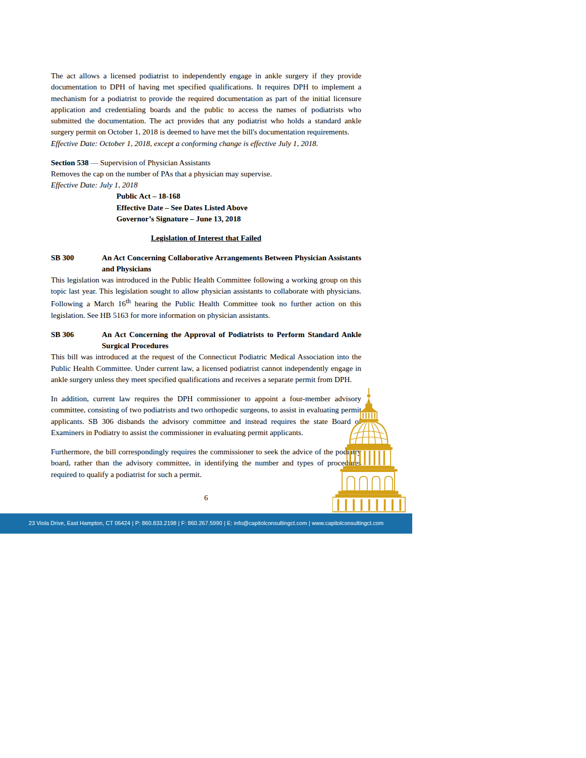The act allows a licensed podiatrist to independently engage in ankle surgery if they provide documentation to DPH of having met specified qualifications. It requires DPH to implement a mechanism for a podiatrist to provide the required documentation as part of the initial licensure application and credentialing boards and the public to access the names of podiatrists who submitted the documentation. The act provides that any podiatrist who holds a standard ankle surgery permit on October 1, 2018 is deemed to have met the bill's documentation requirements.
Effective Date: October 1, 2018, except a conforming change is effective July 1, 2018.
Section 538 — Supervision of Physician Assistants
Removes the cap on the number of PAs that a physician may supervise.
Effective Date: July 1, 2018
Public Act – 18-168
Effective Date – See Dates Listed Above
Governor’s Signature – June 13, 2018
Legislation of Interest that Failed
SB 300
An Act Concerning Collaborative Arrangements Between Physician Assistants and Physicians
This legislation was introduced in the Public Health Committee following a working group on this topic last year. This legislation sought to allow physician assistants to collaborate with physicians. Following a March 16th hearing the Public Health Committee took no further action on this legislation. See HB 5163 for more information on physician assistants.
SB 306
An Act Concerning the Approval of Podiatrists to Perform Standard Ankle Surgical Procedures
This bill was introduced at the request of the Connecticut Podiatric Medical Association into the Public Health Committee. Under current law, a licensed podiatrist cannot independently engage in ankle surgery unless they meet specified qualifications and receives a separate permit from DPH.
In addition, current law requires the DPH commissioner to appoint a four-member advisory committee, consisting of two podiatrists and two orthopedic surgeons, to assist in evaluating permit applicants. SB 306 disbands the advisory committee and instead requires the state Board of Examiners in Podiatry to assist the commissioner in evaluating permit applicants.
Furthermore, the bill correspondingly requires the commissioner to seek the advice of the podiatry board, rather than the advisory committee, in identifying the number and types of procedures required to qualify a podiatrist for such a permit.
6
23 Viola Drive, East Hampton, CT 06424|P: 860.833.2198|F: 860.267.5990|E: info@capitolconsultingct.com|www.capitolconsultingct.com